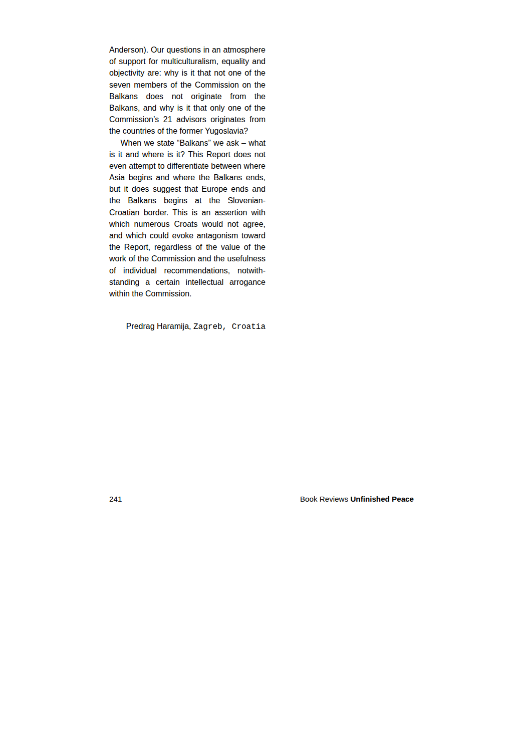Anderson). Our questions in an atmosphere of support for multiculturalism, equality and objectivity are: why is it that not one of the seven members of the Commission on the Balkans does not originate from the Balkans, and why is it that only one of the Commission’s 21 advisors originates from the countries of the former Yugoslavia?
When we state “Balkans” we ask – what is it and where is it? This Report does not even attempt to differentiate between where Asia begins and where the Balkans ends, but it does suggest that Europe ends and the Balkans begins at the Slovenian-Croatian border. This is an assertion with which numerous Croats would not agree, and which could evoke antagonism toward the Report, regardless of the value of the work of the Commission and the usefulness of individual recommendations, notwithstanding a certain intellectual arrogance within the Commission.
Predrag Haramija, Zagreb, Croatia
241
Book Reviews Unfinished Peace